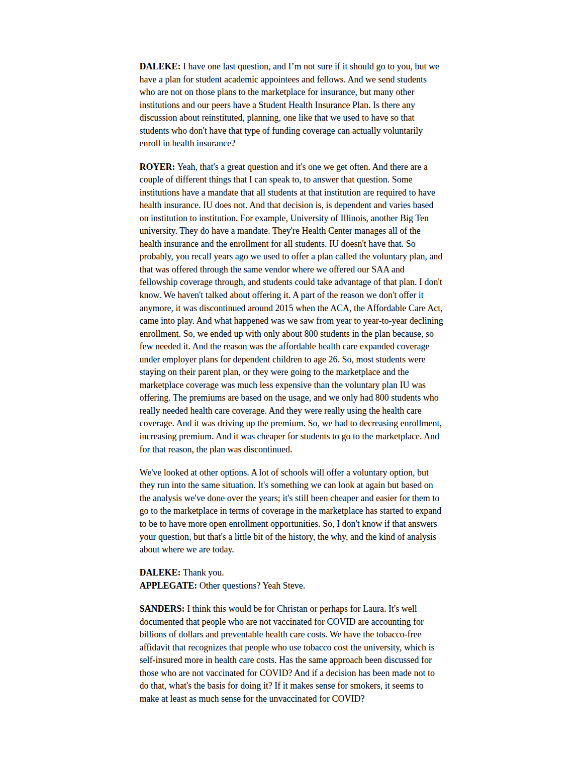DALEKE: I have one last question, and I’m not sure if it should go to you, but we have a plan for student academic appointees and fellows. And we send students who are not on those plans to the marketplace for insurance, but many other institutions and our peers have a Student Health Insurance Plan. Is there any discussion about reinstituted, planning, one like that we used to have so that students who don't have that type of funding coverage can actually voluntarily enroll in health insurance?
ROYER: Yeah, that's a great question and it's one we get often. And there are a couple of different things that I can speak to, to answer that question. Some institutions have a mandate that all students at that institution are required to have health insurance. IU does not. And that decision is, is dependent and varies based on institution to institution. For example, University of Illinois, another Big Ten university. They do have a mandate. They're Health Center manages all of the health insurance and the enrollment for all students. IU doesn't have that. So probably, you recall years ago we used to offer a plan called the voluntary plan, and that was offered through the same vendor where we offered our SAA and fellowship coverage through, and students could take advantage of that plan. I don't know. We haven't talked about offering it. A part of the reason we don't offer it anymore, it was discontinued around 2015 when the ACA, the Affordable Care Act, came into play. And what happened was we saw from year to year-to-year declining enrollment. So, we ended up with only about 800 students in the plan because, so few needed it. And the reason was the affordable health care expanded coverage under employer plans for dependent children to age 26. So, most students were staying on their parent plan, or they were going to the marketplace and the marketplace coverage was much less expensive than the voluntary plan IU was offering. The premiums are based on the usage, and we only had 800 students who really needed health care coverage. And they were really using the health care coverage. And it was driving up the premium. So, we had to decreasing enrollment, increasing premium. And it was cheaper for students to go to the marketplace. And for that reason, the plan was discontinued.
We've looked at other options. A lot of schools will offer a voluntary option, but they run into the same situation. It's something we can look at again but based on the analysis we've done over the years; it's still been cheaper and easier for them to go to the marketplace in terms of coverage in the marketplace has started to expand to be to have more open enrollment opportunities. So, I don't know if that answers your question, but that's a little bit of the history, the why, and the kind of analysis about where we are today.
DALEKE: Thank you.
APPLEGATE: Other questions? Yeah Steve.
SANDERS: I think this would be for Christan or perhaps for Laura. It's well documented that people who are not vaccinated for COVID are accounting for billions of dollars and preventable health care costs. We have the tobacco-free affidavit that recognizes that people who use tobacco cost the university, which is self-insured more in health care costs. Has the same approach been discussed for those who are not vaccinated for COVID? And if a decision has been made not to do that, what's the basis for doing it? If it makes sense for smokers, it seems to make at least as much sense for the unvaccinated for COVID?